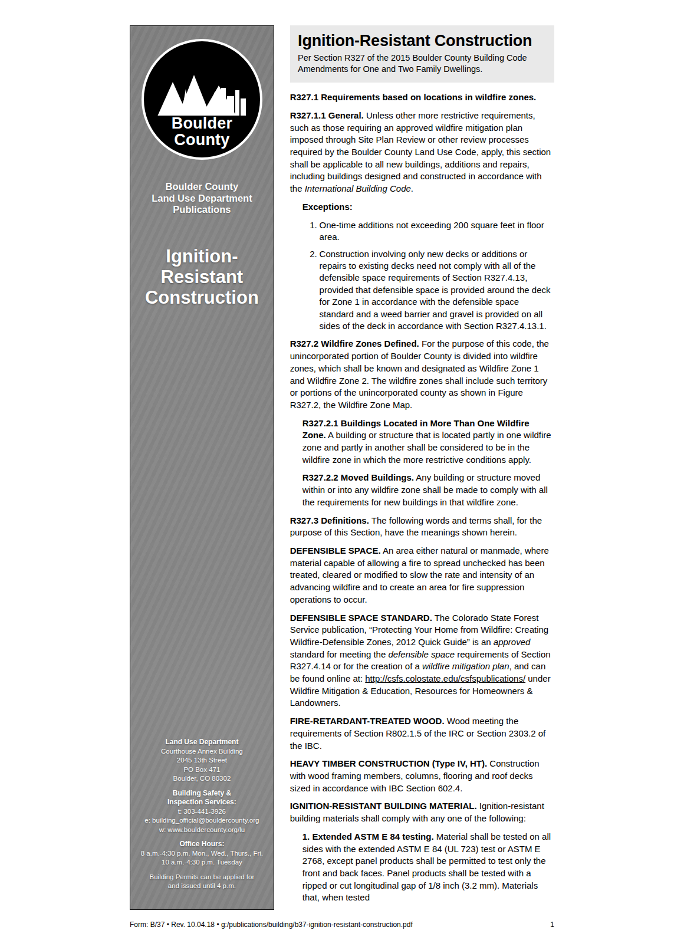Boulder
County
Boulder County
Land Use Department
Publications
Ignition-
Resistant
Construction
Land Use Department
Courthouse Annex Building
2045 13th Street
PO Box 471
Boulder, CO 80302
Building Safety &
Inspection Services:
t: 303-441-3926
e: building_official@bouldercounty.org
w: www.bouldercounty.org/lu
Office Hours:
8 a.m.-4:30 p.m. Mon., Wed., Thurs., Fri.
10 a.m.-4:30 p.m. Tuesday
Building Permits can be applied for
and issued until 4 p.m.
Ignition-Resistant Construction
Per Section R327 of the 2015 Boulder County Building Code Amendments for One and Two Family Dwellings.
R327.1 Requirements based on locations in wildfire zones.
R327.1.1 General. Unless other more restrictive requirements, such as those requiring an approved wildfire mitigation plan imposed through Site Plan Review or other review processes required by the Boulder County Land Use Code, apply, this section shall be applicable to all new buildings, additions and repairs, including buildings designed and constructed in accordance with the International Building Code.
Exceptions:
One-time additions not exceeding 200 square feet in floor area.
Construction involving only new decks or additions or repairs to existing decks need not comply with all of the defensible space requirements of Section R327.4.13, provided that defensible space is provided around the deck for Zone 1 in accordance with the defensible space standard and a weed barrier and gravel is provided on all sides of the deck in accordance with Section R327.4.13.1.
R327.2 Wildfire Zones Defined. For the purpose of this code, the unincorporated portion of Boulder County is divided into wildfire zones, which shall be known and designated as Wildfire Zone 1 and Wildfire Zone 2. The wildfire zones shall include such territory or portions of the unincorporated county as shown in Figure R327.2, the Wildfire Zone Map.
R327.2.1 Buildings Located in More Than One Wildfire Zone. A building or structure that is located partly in one wildfire zone and partly in another shall be considered to be in the wildfire zone in which the more restrictive conditions apply.
R327.2.2 Moved Buildings. Any building or structure moved within or into any wildfire zone shall be made to comply with all the requirements for new buildings in that wildfire zone.
R327.3 Definitions. The following words and terms shall, for the purpose of this Section, have the meanings shown herein.
DEFENSIBLE SPACE. An area either natural or manmade, where material capable of allowing a fire to spread unchecked has been treated, cleared or modified to slow the rate and intensity of an advancing wildfire and to create an area for fire suppression operations to occur.
DEFENSIBLE SPACE STANDARD. The Colorado State Forest Service publication, “Protecting Your Home from Wildfire: Creating Wildfire-Defensible Zones, 2012 Quick Guide” is an approved standard for meeting the defensible space requirements of Section R327.4.14 or for the creation of a wildfire mitigation plan, and can be found online at: http://csfs.colostate.edu/csfspublications/ under Wildfire Mitigation & Education, Resources for Homeowners & Landowners.
FIRE-RETARDANT-TREATED WOOD. Wood meeting the requirements of Section R802.1.5 of the IRC or Section 2303.2 of the IBC.
HEAVY TIMBER CONSTRUCTION (Type IV, HT). Construction with wood framing members, columns, flooring and roof decks sized in accordance with IBC Section 602.4.
IGNITION-RESISTANT BUILDING MATERIAL. Ignition-resistant building materials shall comply with any one of the following:
1. Extended ASTM E 84 testing. Material shall be tested on all sides with the extended ASTM E 84 (UL 723) test or ASTM E 2768, except panel products shall be permitted to test only the front and back faces. Panel products shall be tested with a ripped or cut longitudinal gap of 1/8 inch (3.2 mm). Materials that, when tested
Form: B/37 • Rev. 10.04.18 • g:/publications/building/b37-ignition-resistant-construction.pdf
1